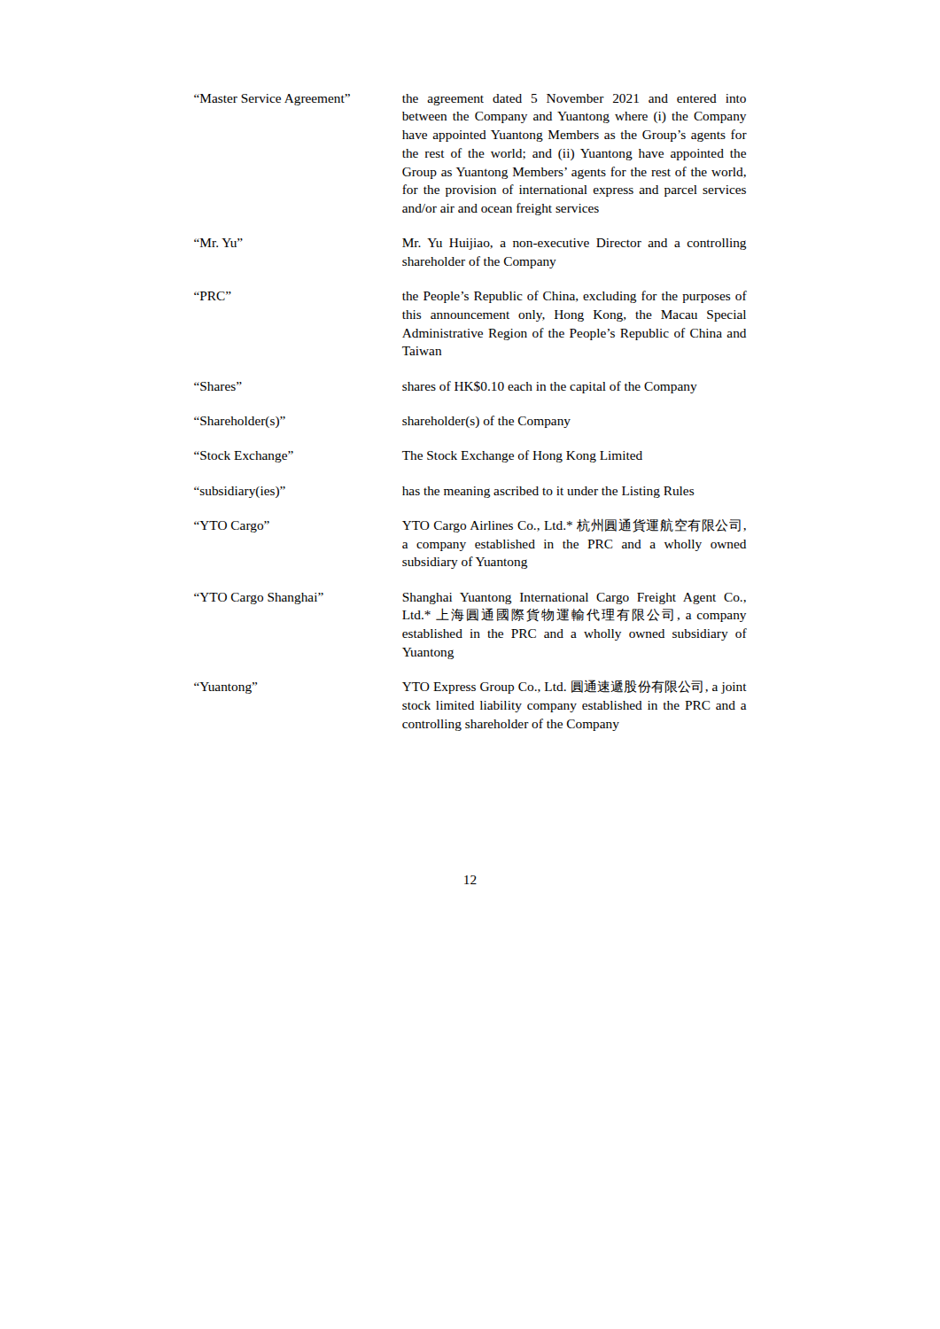| “Master Service Agreement” | the agreement dated 5 November 2021 and entered into between the Company and Yuantong where (i) the Company have appointed Yuantong Members as the Group’s agents for the rest of the world; and (ii) Yuantong have appointed the Group as Yuantong Members’ agents for the rest of the world, for the provision of international express and parcel services and/or air and ocean freight services |
| “Mr. Yu” | Mr. Yu Huijiao, a non-executive Director and a controlling shareholder of the Company |
| “PRC” | the People’s Republic of China, excluding for the purposes of this announcement only, Hong Kong, the Macau Special Administrative Region of the People’s Republic of China and Taiwan |
| “Shares” | shares of HK$0.10 each in the capital of the Company |
| “Shareholder(s)” | shareholder(s) of the Company |
| “Stock Exchange” | The Stock Exchange of Hong Kong Limited |
| “subsidiary(ies)” | has the meaning ascribed to it under the Listing Rules |
| “YTO Cargo” | YTO Cargo Airlines Co., Ltd.* 杭州圓通貨運航空有限公司 , a company established in the PRC and a wholly owned subsidiary of Yuantong |
| “YTO Cargo Shanghai” | Shanghai Yuantong International Cargo Freight Agent Co., Ltd.* 上海圓通國際貨物運輸代理有限公司 , a company established in the PRC and a wholly owned subsidiary of Yuantong |
| “Yuantong” | YTO Express Group Co., Ltd. 圓通速遞股份有限公司 , a joint stock limited liability company established in the PRC and a controlling shareholder of the Company |
12